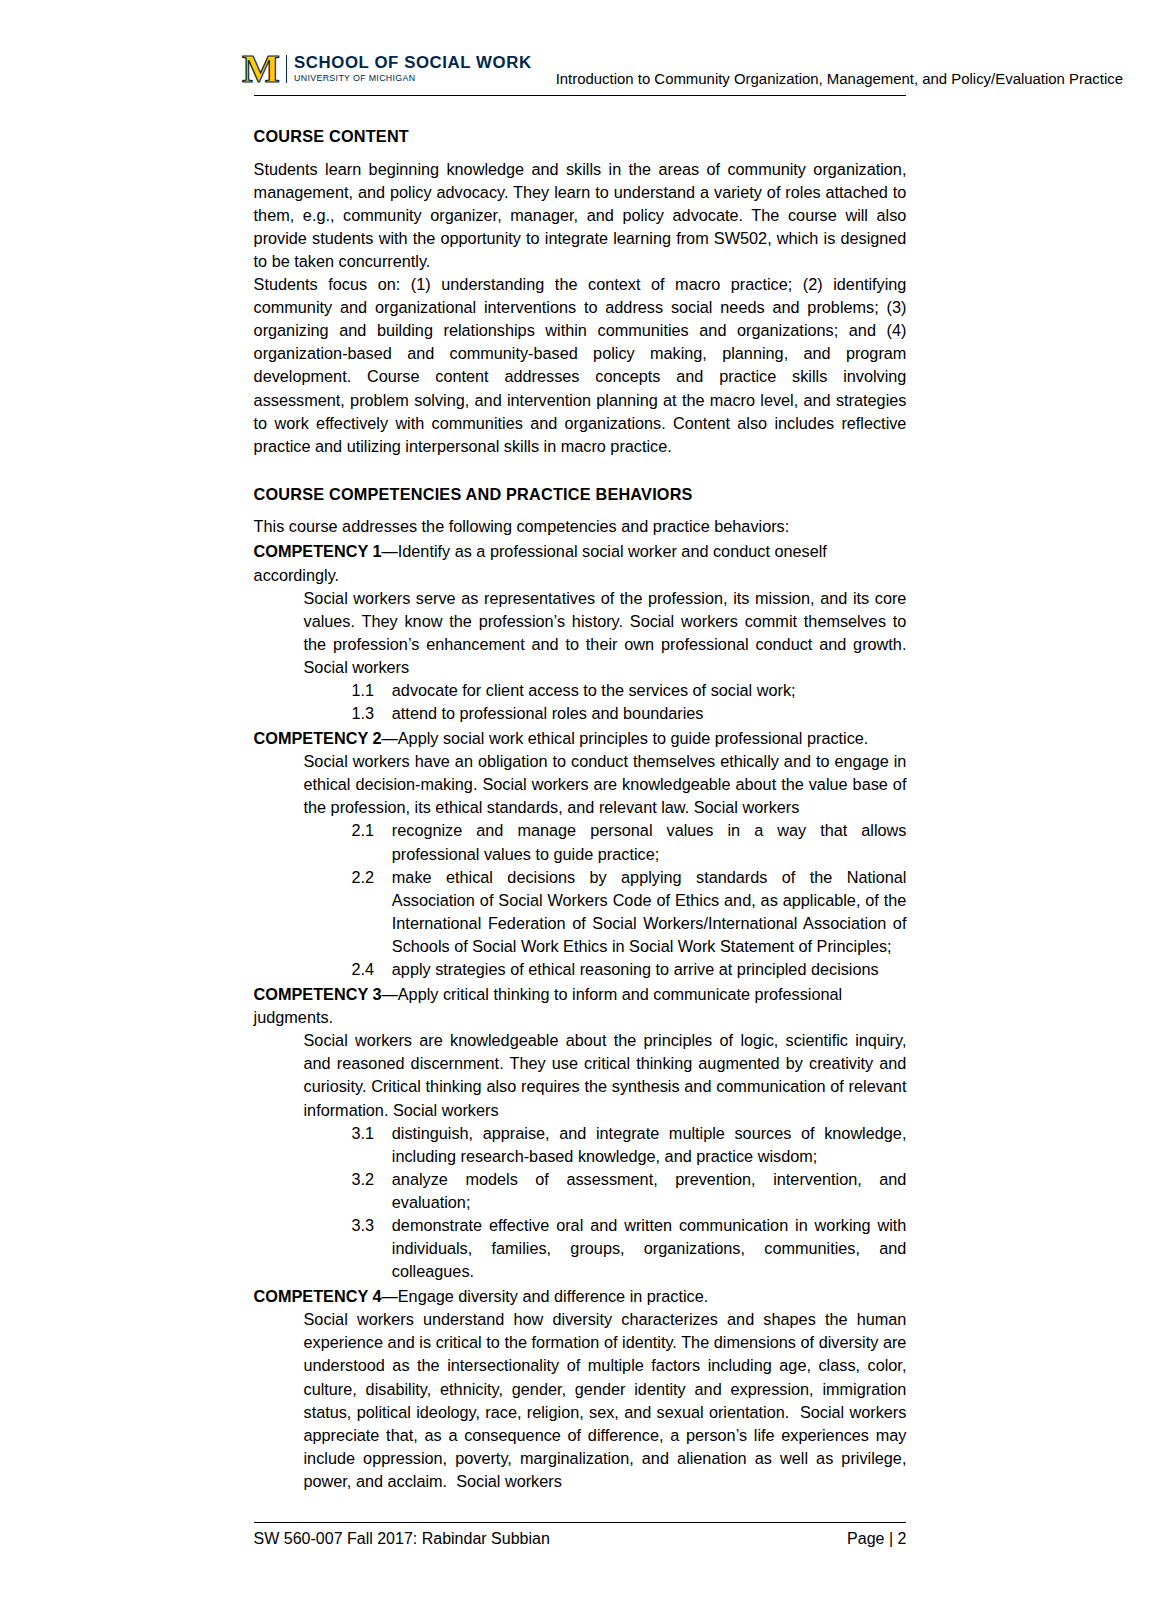M SCHOOL OF SOCIAL WORK UNIVERSITY OF MICHIGAN
Introduction to Community Organization, Management, and Policy/Evaluation Practice
Course Content
Students learn beginning knowledge and skills in the areas of community organization, management, and policy advocacy. They learn to understand a variety of roles attached to them, e.g., community organizer, manager, and policy advocate. The course will also provide students with the opportunity to integrate learning from SW502, which is designed to be taken concurrently.
Students focus on: (1) understanding the context of macro practice; (2) identifying community and organizational interventions to address social needs and problems; (3) organizing and building relationships within communities and organizations; and (4) organization-based and community-based policy making, planning, and program development. Course content addresses concepts and practice skills involving assessment, problem solving, and intervention planning at the macro level, and strategies to work effectively with communities and organizations. Content also includes reflective practice and utilizing interpersonal skills in macro practice.
Course Competencies and Practice Behaviors
This course addresses the following competencies and practice behaviors:
COMPETENCY 1—Identify as a professional social worker and conduct oneself accordingly.
Social workers serve as representatives of the profession, its mission, and its core values. They know the profession’s history. Social workers commit themselves to the profession’s enhancement and to their own professional conduct and growth. Social workers
1.1advocate for client access to the services of social work;
1.3attend to professional roles and boundaries
COMPETENCY 2—Apply social work ethical principles to guide professional practice.
Social workers have an obligation to conduct themselves ethically and to engage in ethical decision-making. Social workers are knowledgeable about the value base of the profession, its ethical standards, and relevant law. Social workers
2.1recognize and manage personal values in a way that allows professional values to guide practice;
2.2make ethical decisions by applying standards of the National Association of Social Workers Code of Ethics and, as applicable, of the International Federation of Social Workers/International Association of Schools of Social Work Ethics in Social Work Statement of Principles;
2.4apply strategies of ethical reasoning to arrive at principled decisions
COMPETENCY 3—Apply critical thinking to inform and communicate professional judgments.
Social workers are knowledgeable about the principles of logic, scientific inquiry, and reasoned discernment. They use critical thinking augmented by creativity and curiosity. Critical thinking also requires the synthesis and communication of relevant information. Social workers
3.1distinguish, appraise, and integrate multiple sources of knowledge, including research-based knowledge, and practice wisdom;
3.2analyze models of assessment, prevention, intervention, and evaluation;
3.3demonstrate effective oral and written communication in working with individuals, families, groups, organizations, communities, and colleagues.
COMPETENCY 4—Engage diversity and difference in practice.
Social workers understand how diversity characterizes and shapes the human experience and is critical to the formation of identity. The dimensions of diversity are understood as the intersectionality of multiple factors including age, class, color, culture, disability, ethnicity, gender, gender identity and expression, immigration status, political ideology, race, religion, sex, and sexual orientation. Social workers appreciate that, as a consequence of difference, a person’s life experiences may include oppression, poverty, marginalization, and alienation as well as privilege, power, and acclaim. Social workers
SW 560-007 Fall 2017: Rabindar Subbian
Page | 2